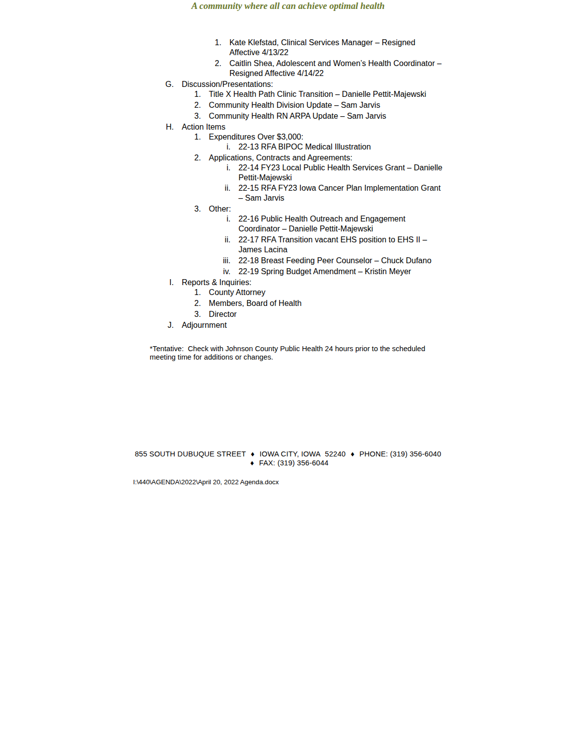A community where all can achieve optimal health
Kate Klefstad, Clinical Services Manager – Resigned Affective 4/13/22
Caitlin Shea, Adolescent and Women’s Health Coordinator – Resigned Affective 4/14/22
Discussion/Presentations:
Title X Health Path Clinic Transition – Danielle Pettit-Majewski
Community Health Division Update – Sam Jarvis
Community Health RN ARPA Update – Sam Jarvis
Action Items
Expenditures Over $3,000:
22-13 RFA BIPOC Medical Illustration
Applications, Contracts and Agreements:
22-14 FY23 Local Public Health Services Grant – Danielle Pettit-Majewski
22-15 RFA FY23 Iowa Cancer Plan Implementation Grant – Sam Jarvis
Other:
22-16 Public Health Outreach and Engagement Coordinator – Danielle Pettit-Majewski
22-17 RFA Transition vacant EHS position to EHS II – James Lacina
22-18 Breast Feeding Peer Counselor – Chuck Dufano
22-19 Spring Budget Amendment – Kristin Meyer
Reports & Inquiries:
County Attorney
Members, Board of Health
Director
Adjournment
*Tentative: Check with Johnson County Public Health 24 hours prior to the scheduled meeting time for additions or changes.
855 SOUTH DUBUQUE STREET ♦ IOWA CITY, IOWA 52240 ♦ PHONE: (319) 356-6040 ♦ FAX: (319) 356-6044
I:\440\AGENDA\2022\April 20, 2022 Agenda.docx